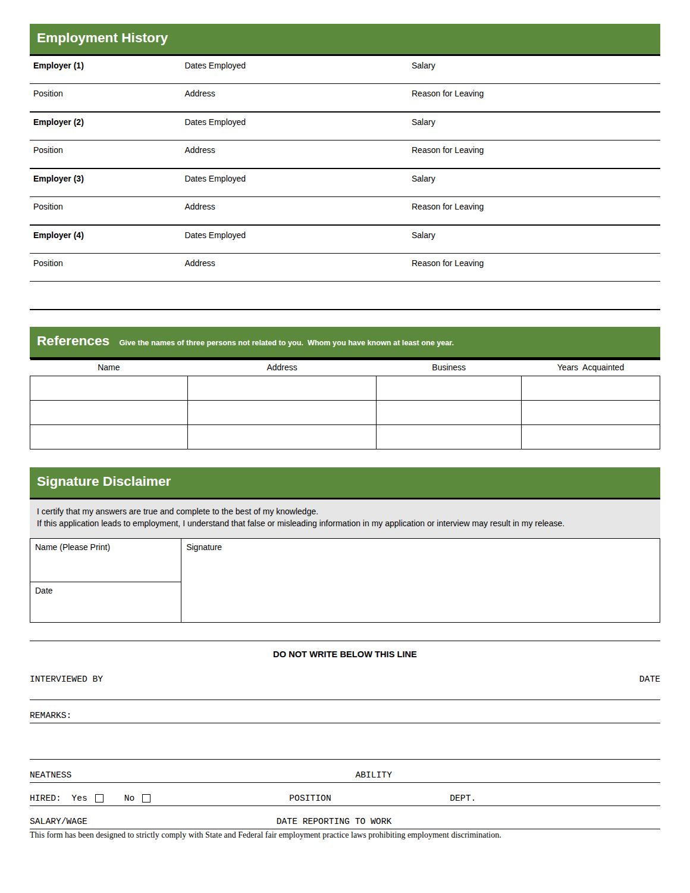Employment History
| Employer (1) | Dates Employed | Salary |
| Position | Address | Reason for Leaving |
| Employer (2) | Dates Employed | Salary |
| Position | Address | Reason for Leaving |
| Employer (3) | Dates Employed | Salary |
| Position | Address | Reason for Leaving |
| Employer (4) | Dates Employed | Salary |
| Position | Address | Reason for Leaving |
References Give the names of three persons not related to you. Whom you have known at least one year.
| Name | Address | Business | Years Acquainted |
| --- | --- | --- | --- |
Signature Disclaimer
I certify that my answers are true and complete to the best of my knowledge.
If this application leads to employment, I understand that false or misleading information in my application or interview may result in my release.
| Name (Please Print) | Signature |
| Date |
DO NOT WRITE BELOW THIS LINE
INTERVIEWED BY DATE
REMARKS:
NEATNESS ABILITY
HIRED: Yes No POSITION DEPT.
SALARY/WAGE DATE REPORTING TO WORK
This form has been designed to strictly comply with State and Federal fair employment practice laws prohibiting employment discrimination.